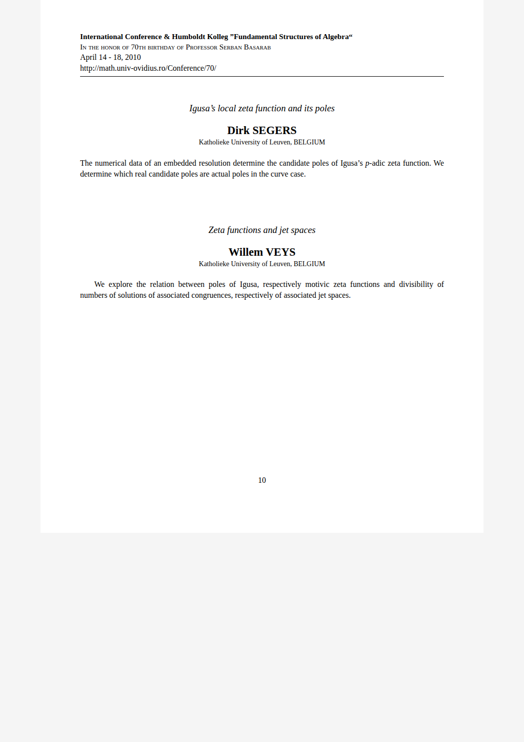International Conference & Humboldt Kolleg ”Fundamental Structures of Algebra“
In the honor of 70th birthday of Professor Serban Basarab
April 14 - 18, 2010
http://math.univ-ovidius.ro/Conference/70/
Igusa’s local zeta function and its poles
Dirk SEGERS
Katholieke University of Leuven, BELGIUM
The numerical data of an embedded resolution determine the candidate poles of Igusa’s p-adic zeta function. We determine which real candidate poles are actual poles in the curve case.
Zeta functions and jet spaces
Willem VEYS
Katholieke University of Leuven, BELGIUM
We explore the relation between poles of Igusa, respectively motivic zeta functions and divisibility of numbers of solutions of associated congruences, respectively of associated jet spaces.
10